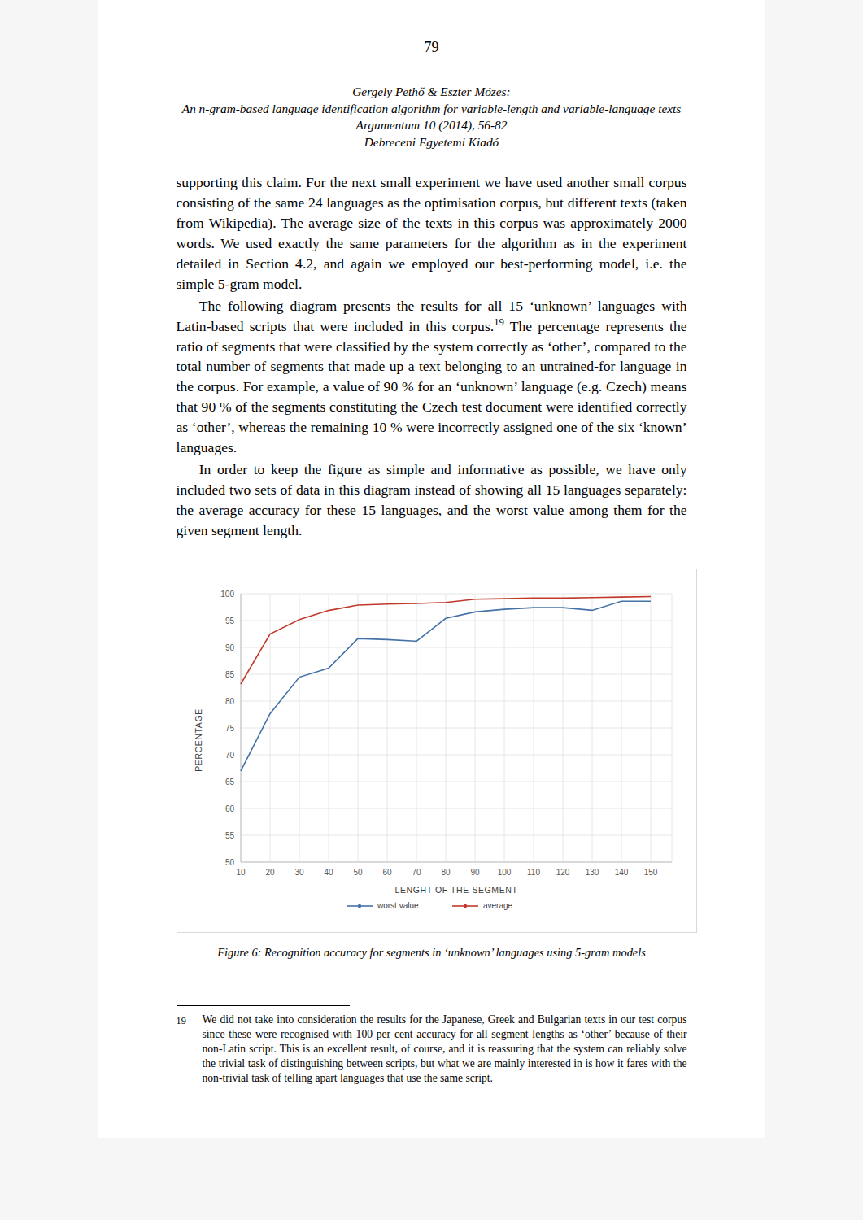79
Gergely Pethő & Eszter Mózes:
An n-gram-based language identification algorithm for variable-length and variable-language texts
Argumentum 10 (2014), 56-82
Debreceni Egyetemi Kiadó
supporting this claim. For the next small experiment we have used another small corpus consisting of the same 24 languages as the optimisation corpus, but different texts (taken from Wikipedia). The average size of the texts in this corpus was approximately 2000 words. We used exactly the same parameters for the algorithm as in the experiment detailed in Section 4.2, and again we employed our best-performing model, i.e. the simple 5-gram model.
The following diagram presents the results for all 15 ‘unknown’ languages with Latin-based scripts that were included in this corpus.19 The percentage represents the ratio of segments that were classified by the system correctly as ‘other’, compared to the total number of segments that made up a text belonging to an untrained-for language in the corpus. For example, a value of 90 % for an ‘unknown’ language (e.g. Czech) means that 90 % of the segments constituting the Czech test document were identified correctly as ‘other’, whereas the remaining 10 % were incorrectly assigned one of the six ‘known’ languages.
In order to keep the figure as simple and informative as possible, we have only included two sets of data in this diagram instead of showing all 15 languages separately: the average accuracy for these 15 languages, and the worst value among them for the given segment length.
50 55 60 65 70 75 80 85 90 95 100 10 20 30 40 50 60 70 80 90 100 110 120 130 140 150 PERCENTAGE LENGHT OF THE SEGMENT worst value average
Figure 6: Recognition accuracy for segments in ‘unknown’ languages using 5-gram models
19
We did not take into consideration the results for the Japanese, Greek and Bulgarian texts in our test corpus since these were recognised with 100 per cent accuracy for all segment lengths as ‘other’ because of their non-Latin script. This is an excellent result, of course, and it is reassuring that the system can reliably solve the trivial task of distinguishing between scripts, but what we are mainly interested in is how it fares with the non-trivial task of telling apart languages that use the same script.